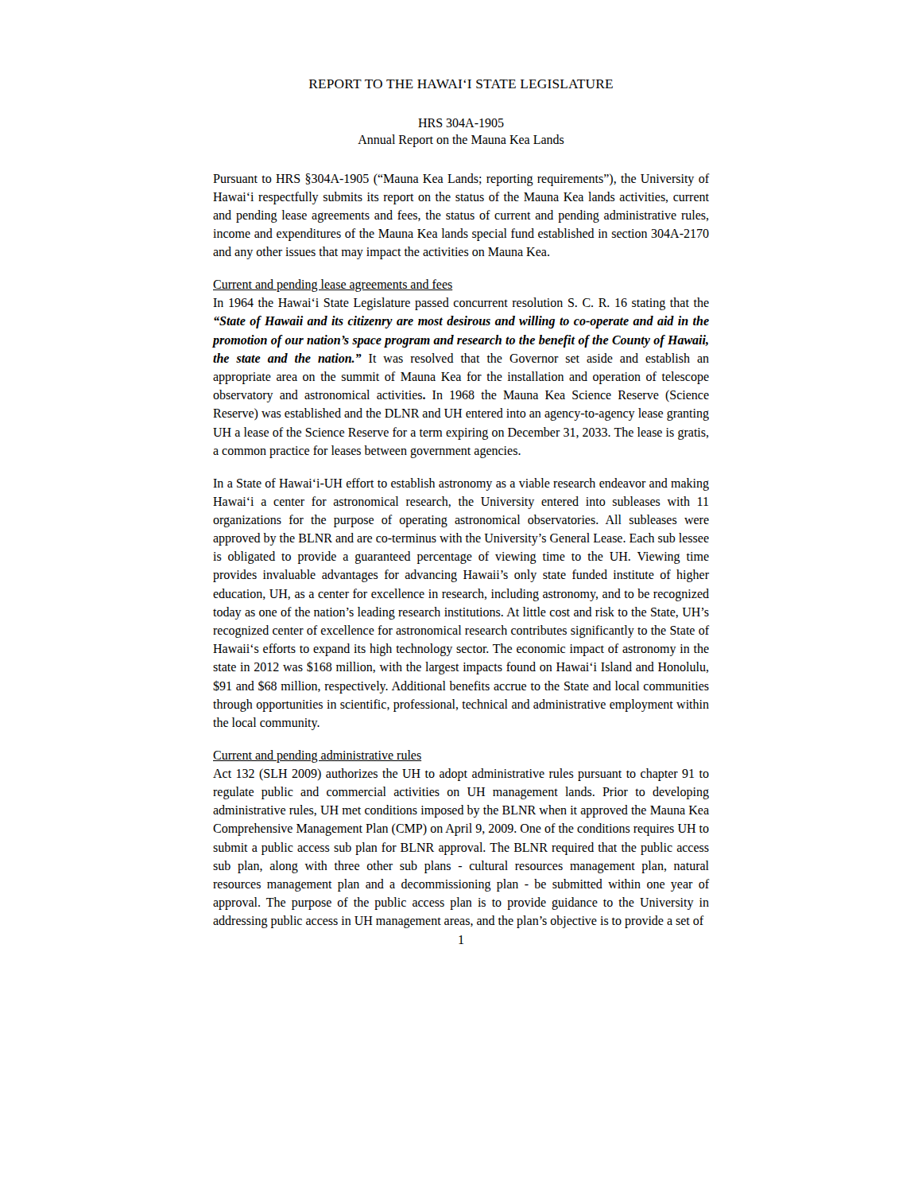REPORT TO THE HAWAIʻI STATE LEGISLATURE
HRS 304A-1905 Annual Report on the Mauna Kea Lands
Pursuant to HRS §304A-1905 (“Mauna Kea Lands; reporting requirements”), the University of Hawaiʻi respectfully submits its report on the status of the Mauna Kea lands activities, current and pending lease agreements and fees, the status of current and pending administrative rules, income and expenditures of the Mauna Kea lands special fund established in section 304A-2170 and any other issues that may impact the activities on Mauna Kea.
Current and pending lease agreements and fees
In 1964 the Hawaiʻi State Legislature passed concurrent resolution S. C. R. 16 stating that the “State of Hawaii and its citizenry are most desirous and willing to co-operate and aid in the promotion of our nation’s space program and research to the benefit of the County of Hawaii, the state and the nation.” It was resolved that the Governor set aside and establish an appropriate area on the summit of Mauna Kea for the installation and operation of telescope observatory and astronomical activities. In 1968 the Mauna Kea Science Reserve (Science Reserve) was established and the DLNR and UH entered into an agency-to-agency lease granting UH a lease of the Science Reserve for a term expiring on December 31, 2033. The lease is gratis, a common practice for leases between government agencies.
In a State of Hawaiʻi-UH effort to establish astronomy as a viable research endeavor and making Hawaiʻi a center for astronomical research, the University entered into subleases with 11 organizations for the purpose of operating astronomical observatories. All subleases were approved by the BLNR and are co-terminus with the University’s General Lease. Each sub lessee is obligated to provide a guaranteed percentage of viewing time to the UH. Viewing time provides invaluable advantages for advancing Hawaii’s only state funded institute of higher education, UH, as a center for excellence in research, including astronomy, and to be recognized today as one of the nation’s leading research institutions. At little cost and risk to the State, UH’s recognized center of excellence for astronomical research contributes significantly to the State of Hawaiiʻs efforts to expand its high technology sector. The economic impact of astronomy in the state in 2012 was $168 million, with the largest impacts found on Hawaiʻi Island and Honolulu, $91 and $68 million, respectively. Additional benefits accrue to the State and local communities through opportunities in scientific, professional, technical and administrative employment within the local community.
Current and pending administrative rules
Act 132 (SLH 2009) authorizes the UH to adopt administrative rules pursuant to chapter 91 to regulate public and commercial activities on UH management lands. Prior to developing administrative rules, UH met conditions imposed by the BLNR when it approved the Mauna Kea Comprehensive Management Plan (CMP) on April 9, 2009. One of the conditions requires UH to submit a public access sub plan for BLNR approval. The BLNR required that the public access sub plan, along with three other sub plans - cultural resources management plan, natural resources management plan and a decommissioning plan - be submitted within one year of approval. The purpose of the public access plan is to provide guidance to the University in addressing public access in UH management areas, and the plan’s objective is to provide a set of
1